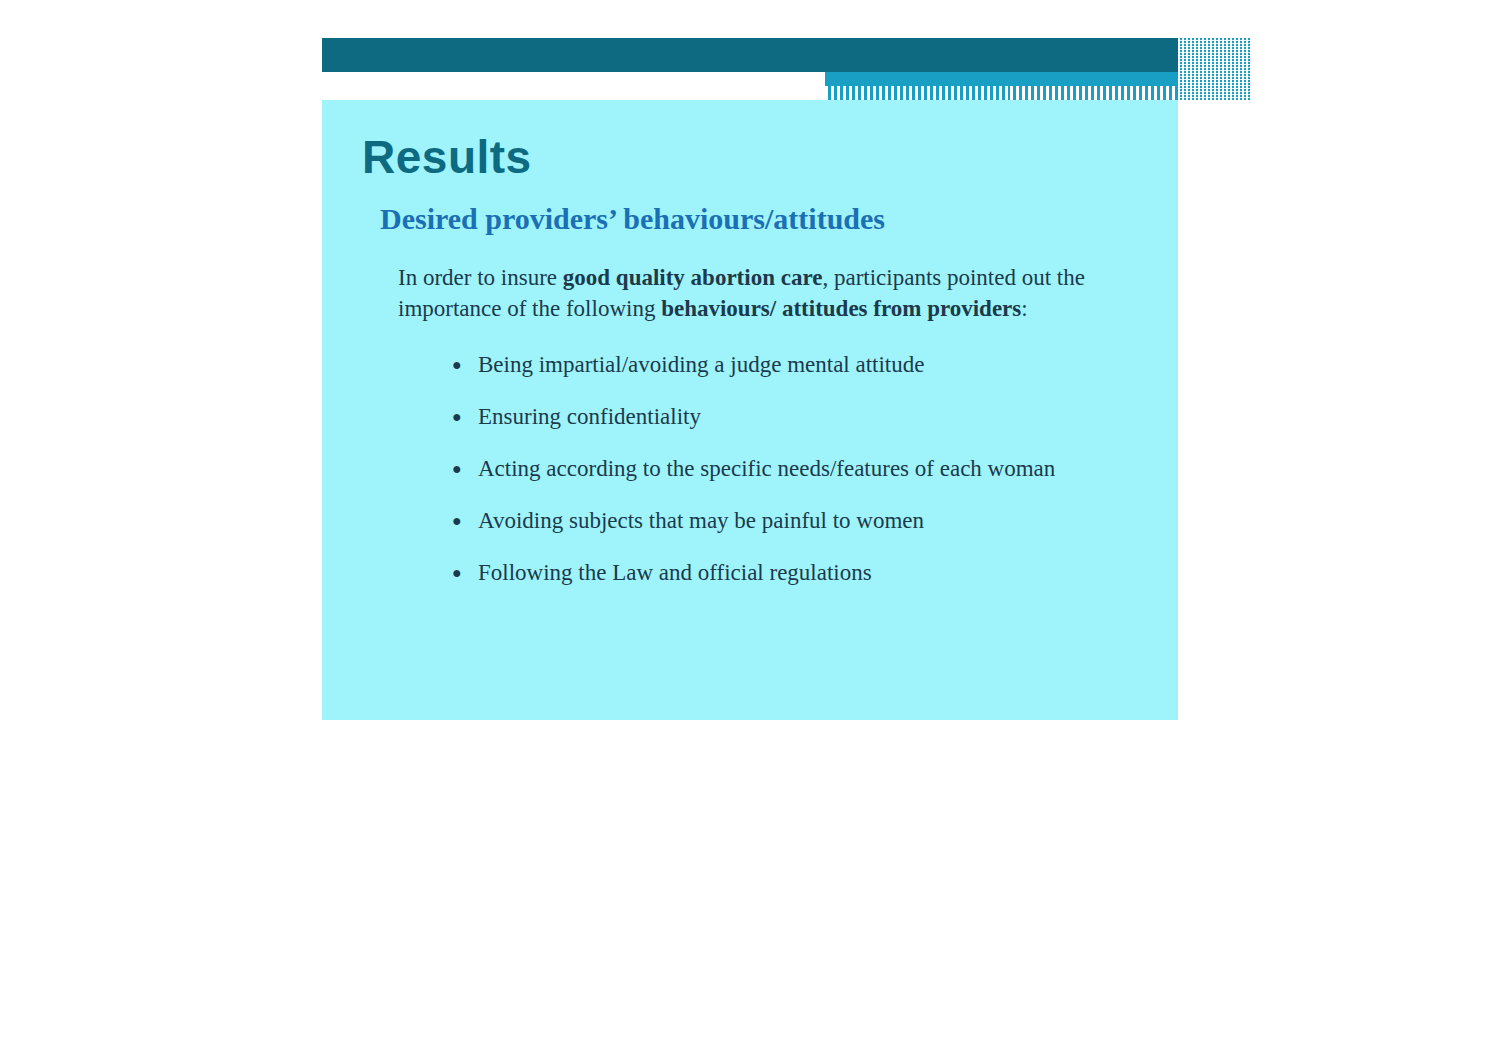Results
Desired providers’ behaviours/attitudes
In order to insure good quality abortion care, participants pointed out the importance of the following behaviours/ attitudes from providers:
Being impartial/avoiding a judge mental attitude
Ensuring confidentiality
Acting according to the specific needs/features of each woman
Avoiding subjects that may be painful to women
Following the Law and official regulations